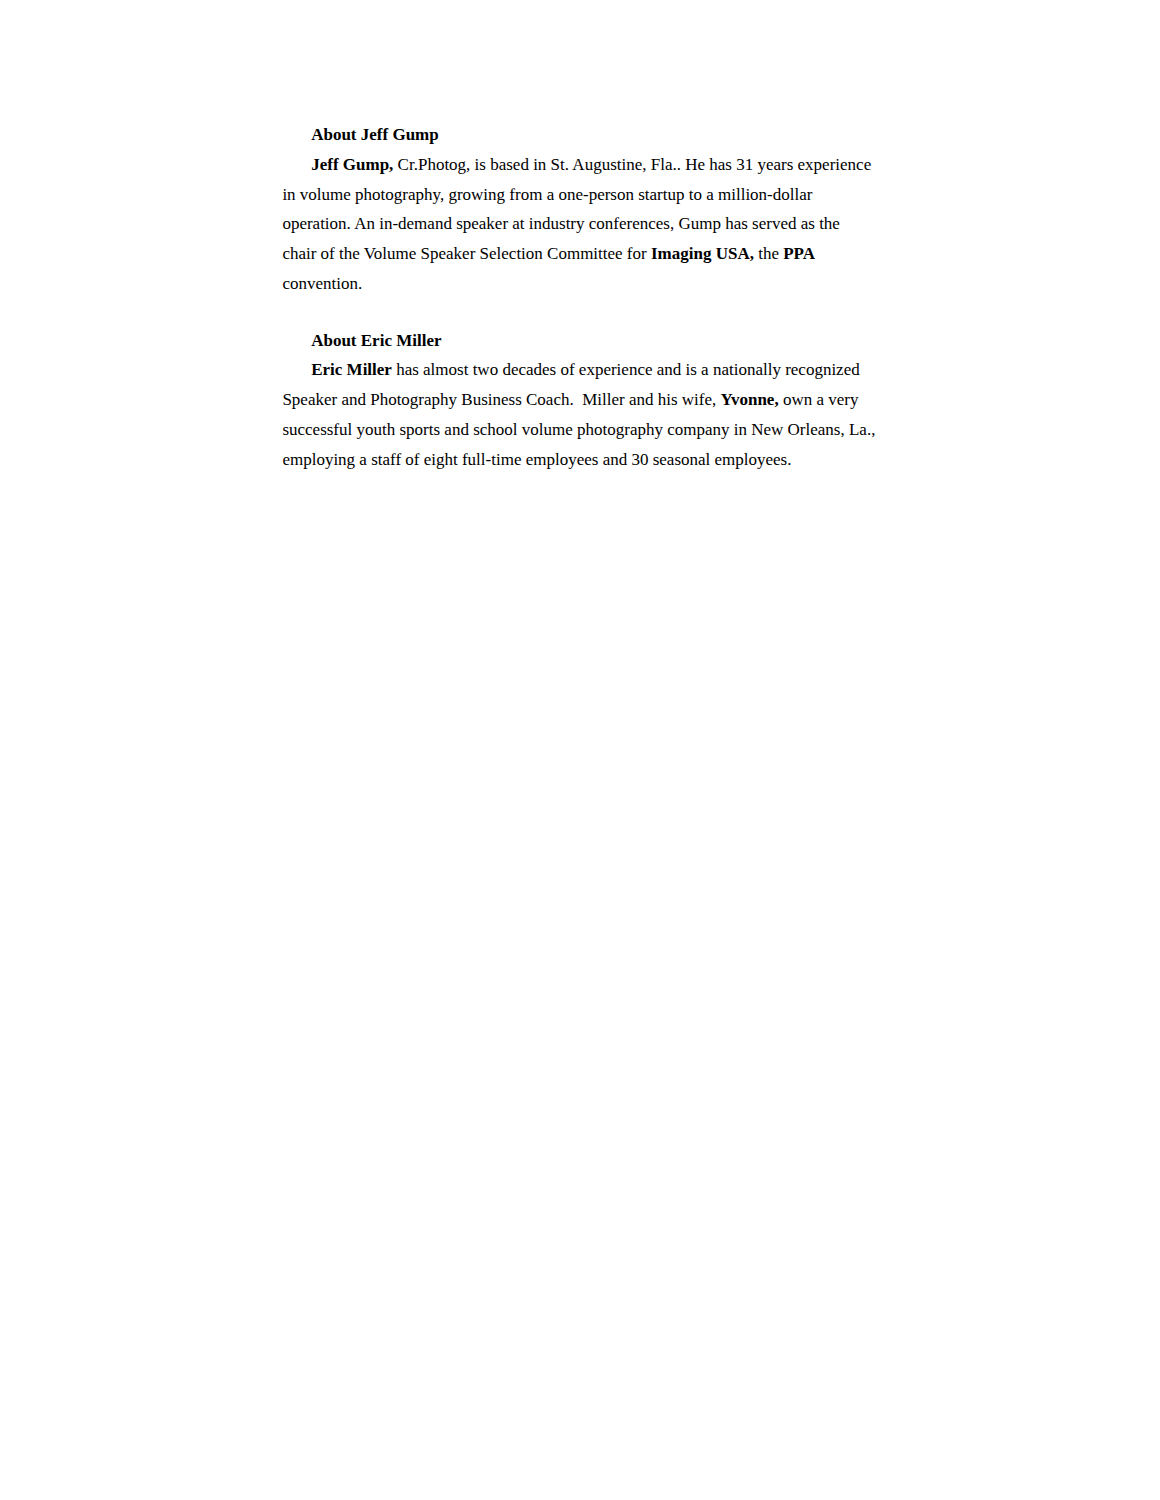About Jeff Gump
Jeff Gump, Cr.Photog, is based in St. Augustine, Fla.. He has 31 years experience in volume photography, growing from a one-person startup to a million-dollar operation. An in-demand speaker at industry conferences, Gump has served as the chair of the Volume Speaker Selection Committee for Imaging USA, the PPA convention.
About Eric Miller
Eric Miller has almost two decades of experience and is a nationally recognized Speaker and Photography Business Coach. Miller and his wife, Yvonne, own a very successful youth sports and school volume photography company in New Orleans, La., employing a staff of eight full-time employees and 30 seasonal employees.